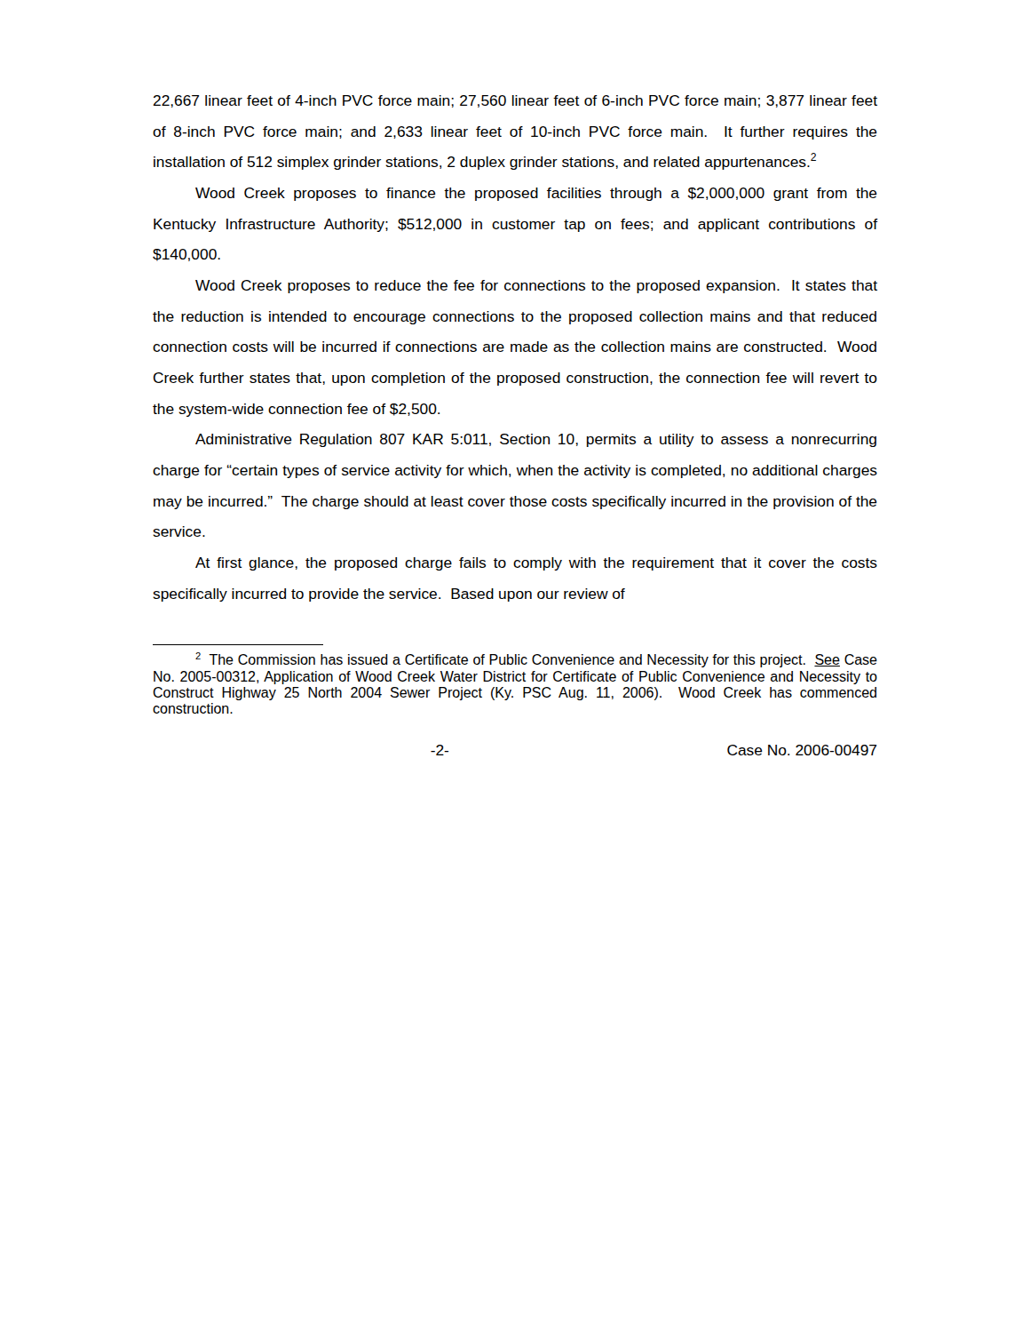22,667 linear feet of 4-inch PVC force main; 27,560 linear feet of 6-inch PVC force main; 3,877 linear feet of 8-inch PVC force main; and 2,633 linear feet of 10-inch PVC force main. It further requires the installation of 512 simplex grinder stations, 2 duplex grinder stations, and related appurtenances.2
Wood Creek proposes to finance the proposed facilities through a $2,000,000 grant from the Kentucky Infrastructure Authority; $512,000 in customer tap on fees; and applicant contributions of $140,000.
Wood Creek proposes to reduce the fee for connections to the proposed expansion. It states that the reduction is intended to encourage connections to the proposed collection mains and that reduced connection costs will be incurred if connections are made as the collection mains are constructed. Wood Creek further states that, upon completion of the proposed construction, the connection fee will revert to the system-wide connection fee of $2,500.
Administrative Regulation 807 KAR 5:011, Section 10, permits a utility to assess a nonrecurring charge for “certain types of service activity for which, when the activity is completed, no additional charges may be incurred.” The charge should at least cover those costs specifically incurred in the provision of the service.
At first glance, the proposed charge fails to comply with the requirement that it cover the costs specifically incurred to provide the service. Based upon our review of
2 The Commission has issued a Certificate of Public Convenience and Necessity for this project. See Case No. 2005-00312, Application of Wood Creek Water District for Certificate of Public Convenience and Necessity to Construct Highway 25 North 2004 Sewer Project (Ky. PSC Aug. 11, 2006). Wood Creek has commenced construction.
-2- Case No. 2006-00497